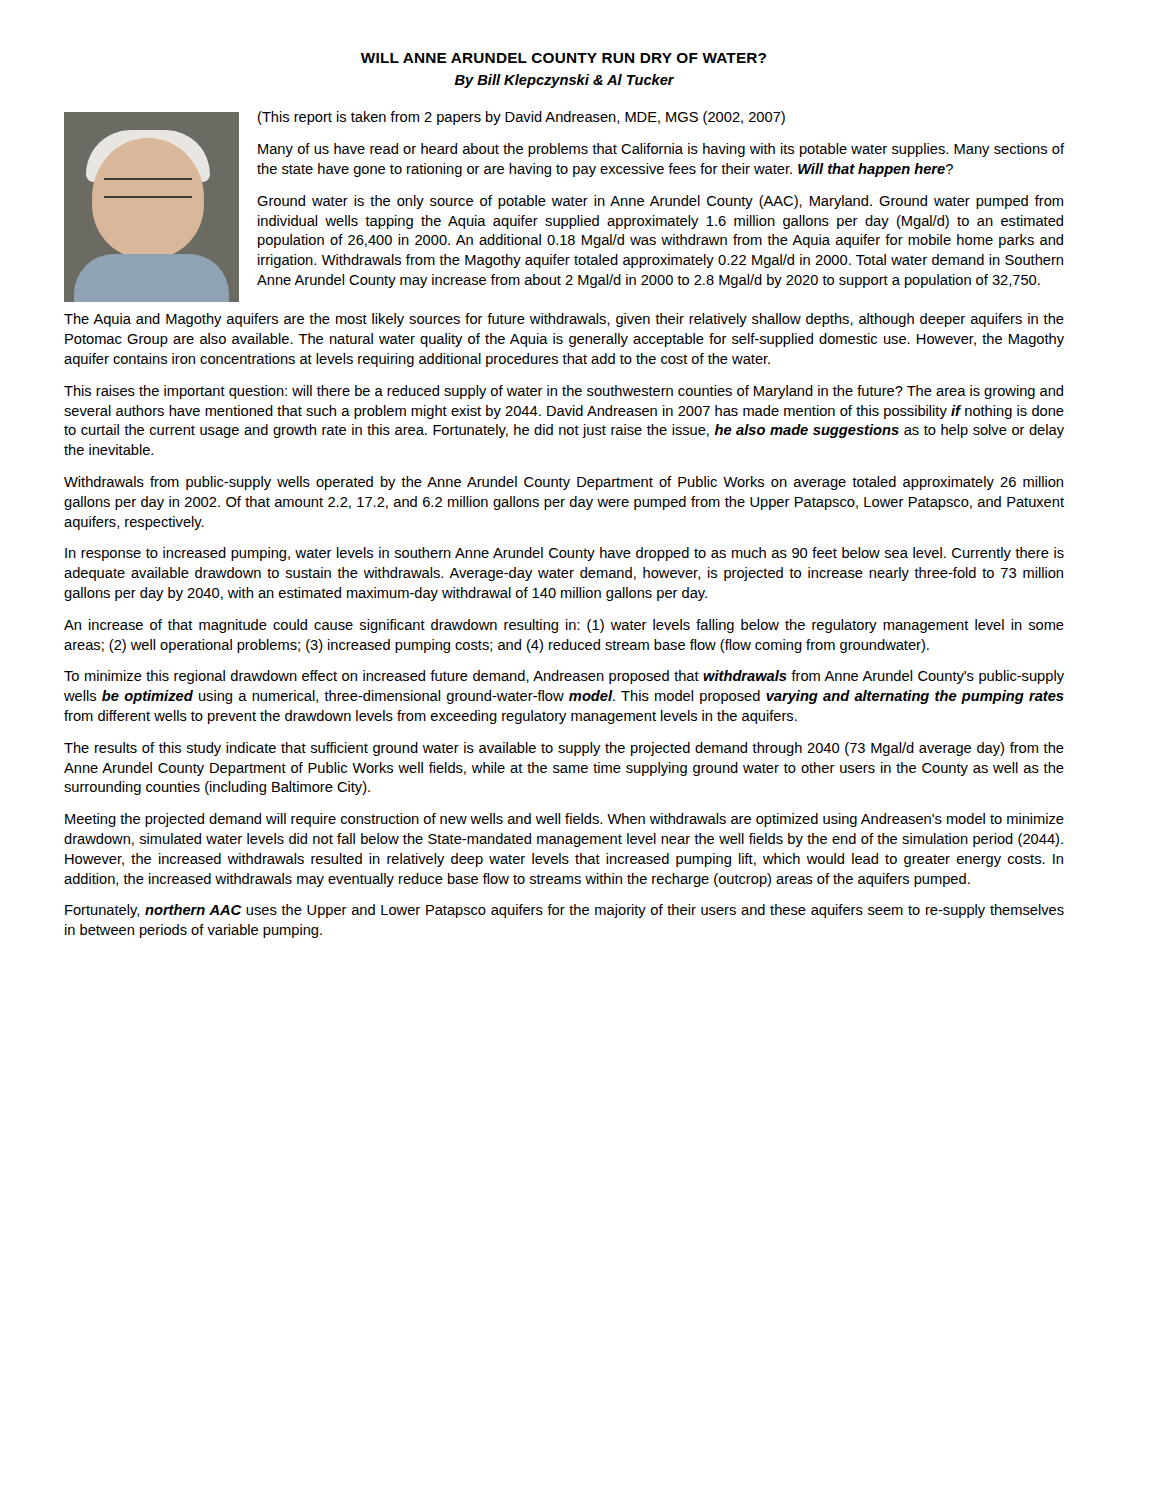WILL ANNE ARUNDEL COUNTY RUN DRY OF WATER?
By Bill Klepczynski & Al Tucker
(This report is taken from 2 papers by David Andreasen, MDE, MGS (2002, 2007)
Many of us have read or heard about the problems that California is having with its potable water supplies. Many sections of the state have gone to rationing or are having to pay excessive fees for their water. Will that happen here?
Ground water is the only source of potable water in Anne Arundel County (AAC), Maryland. Ground water pumped from individual wells tapping the Aquia aquifer supplied approximately 1.6 million gallons per day (Mgal/d) to an estimated population of 26,400 in 2000. An additional 0.18 Mgal/d was withdrawn from the Aquia aquifer for mobile home parks and irrigation. Withdrawals from the Magothy aquifer totaled approximately 0.22 Mgal/d in 2000. Total water demand in Southern Anne Arundel County may increase from about 2 Mgal/d in 2000 to 2.8 Mgal/d by 2020 to support a population of 32,750.
The Aquia and Magothy aquifers are the most likely sources for future withdrawals, given their relatively shallow depths, although deeper aquifers in the Potomac Group are also available. The natural water quality of the Aquia is generally acceptable for self-supplied domestic use. However, the Magothy aquifer contains iron concentrations at levels requiring additional procedures that add to the cost of the water.
This raises the important question: will there be a reduced supply of water in the southwestern counties of Maryland in the future? The area is growing and several authors have mentioned that such a problem might exist by 2044. David Andreasen in 2007 has made mention of this possibility if nothing is done to curtail the current usage and growth rate in this area. Fortunately, he did not just raise the issue, he also made suggestions as to help solve or delay the inevitable.
Withdrawals from public-supply wells operated by the Anne Arundel County Department of Public Works on average totaled approximately 26 million gallons per day in 2002. Of that amount 2.2, 17.2, and 6.2 million gallons per day were pumped from the Upper Patapsco, Lower Patapsco, and Patuxent aquifers, respectively.
In response to increased pumping, water levels in southern Anne Arundel County have dropped to as much as 90 feet below sea level. Currently there is adequate available drawdown to sustain the withdrawals. Average-day water demand, however, is projected to increase nearly three-fold to 73 million gallons per day by 2040, with an estimated maximum-day withdrawal of 140 million gallons per day.
An increase of that magnitude could cause significant drawdown resulting in: (1) water levels falling below the regulatory management level in some areas; (2) well operational problems; (3) increased pumping costs; and (4) reduced stream base flow (flow coming from groundwater).
To minimize this regional drawdown effect on increased future demand, Andreasen proposed that withdrawals from Anne Arundel County's public-supply wells be optimized using a numerical, three-dimensional ground-water-flow model. This model proposed varying and alternating the pumping rates from different wells to prevent the drawdown levels from exceeding regulatory management levels in the aquifers.
The results of this study indicate that sufficient ground water is available to supply the projected demand through 2040 (73 Mgal/d average day) from the Anne Arundel County Department of Public Works well fields, while at the same time supplying ground water to other users in the County as well as the surrounding counties (including Baltimore City).
Meeting the projected demand will require construction of new wells and well fields. When withdrawals are optimized using Andreasen's model to minimize drawdown, simulated water levels did not fall below the State-mandated management level near the well fields by the end of the simulation period (2044). However, the increased withdrawals resulted in relatively deep water levels that increased pumping lift, which would lead to greater energy costs. In addition, the increased withdrawals may eventually reduce base flow to streams within the recharge (outcrop) areas of the aquifers pumped.
Fortunately, northern AAC uses the Upper and Lower Patapsco aquifers for the majority of their users and these aquifers seem to re-supply themselves in between periods of variable pumping.